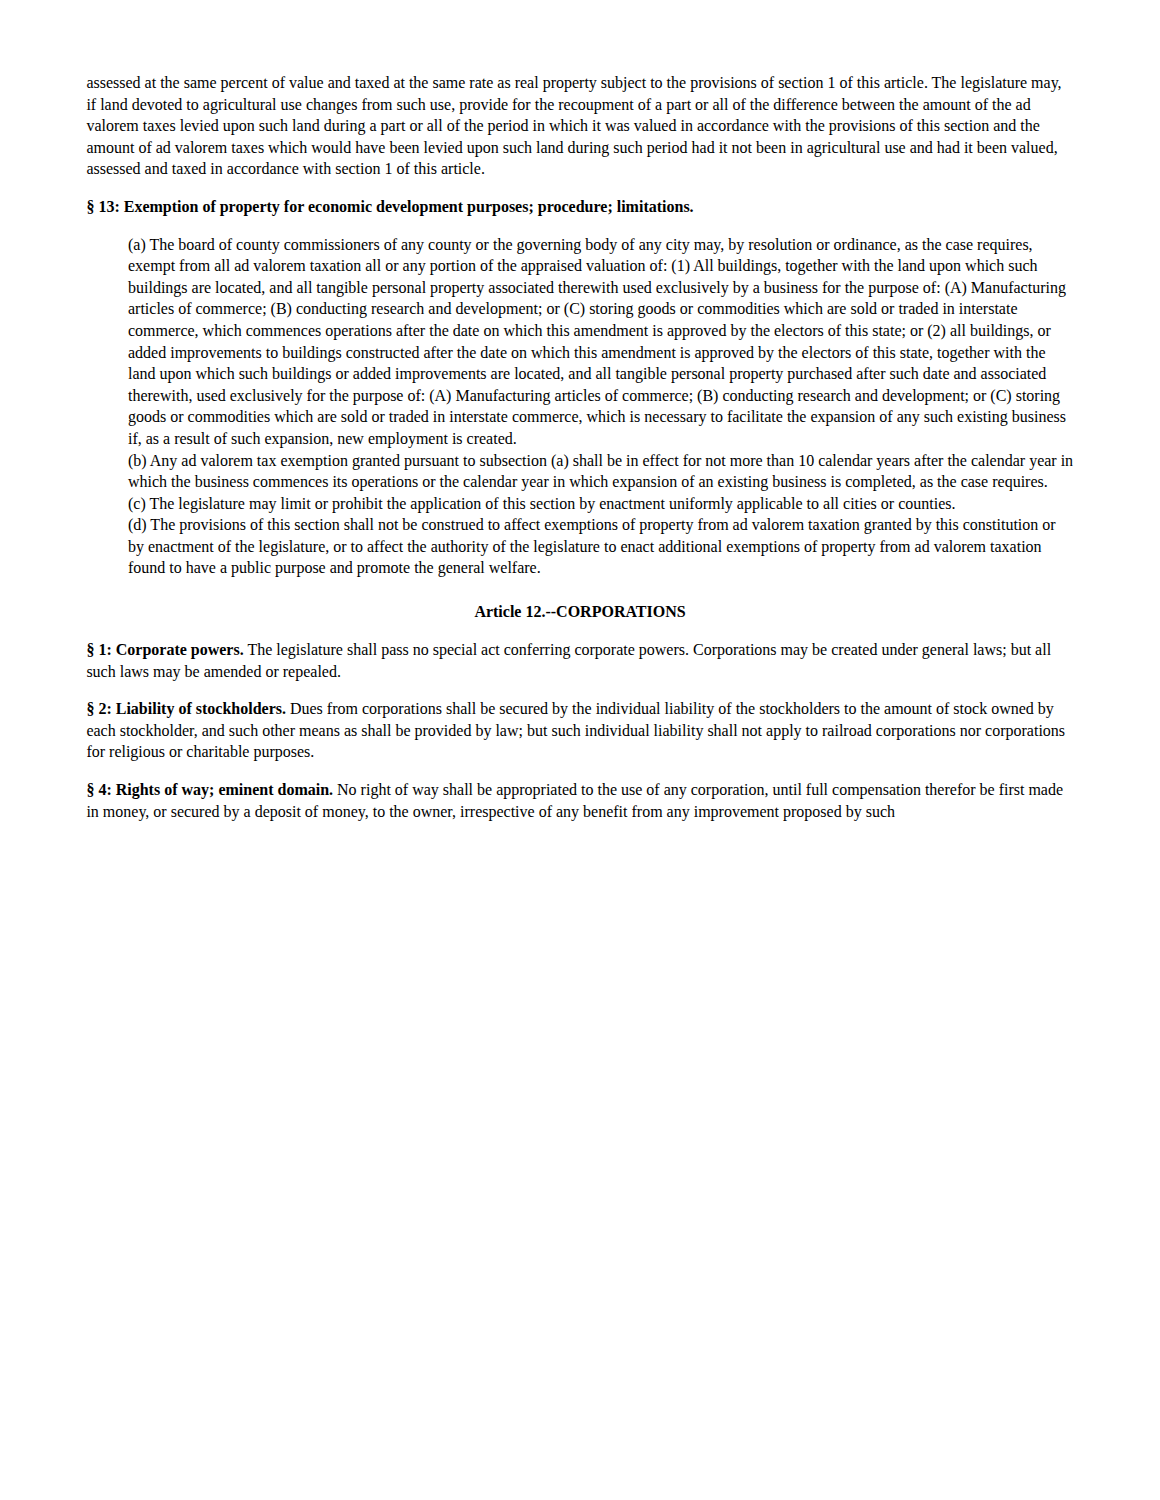assessed at the same percent of value and taxed at the same rate as real property subject to the provisions of section 1 of this article. The legislature may, if land devoted to agricultural use changes from such use, provide for the recoupment of a part or all of the difference between the amount of the ad valorem taxes levied upon such land during a part or all of the period in which it was valued in accordance with the provisions of this section and the amount of ad valorem taxes which would have been levied upon such land during such period had it not been in agricultural use and had it been valued, assessed and taxed in accordance with section 1 of this article.
§ 13: Exemption of property for economic development purposes; procedure; limitations.
(a) The board of county commissioners of any county or the governing body of any city may, by resolution or ordinance, as the case requires, exempt from all ad valorem taxation all or any portion of the appraised valuation of: (1) All buildings, together with the land upon which such buildings are located, and all tangible personal property associated therewith used exclusively by a business for the purpose of: (A) Manufacturing articles of commerce; (B) conducting research and development; or (C) storing goods or commodities which are sold or traded in interstate commerce, which commences operations after the date on which this amendment is approved by the electors of this state; or (2) all buildings, or added improvements to buildings constructed after the date on which this amendment is approved by the electors of this state, together with the land upon which such buildings or added improvements are located, and all tangible personal property purchased after such date and associated therewith, used exclusively for the purpose of: (A) Manufacturing articles of commerce; (B) conducting research and development; or (C) storing goods or commodities which are sold or traded in interstate commerce, which is necessary to facilitate the expansion of any such existing business if, as a result of such expansion, new employment is created.
(b) Any ad valorem tax exemption granted pursuant to subsection (a) shall be in effect for not more than 10 calendar years after the calendar year in which the business commences its operations or the calendar year in which expansion of an existing business is completed, as the case requires.
(c) The legislature may limit or prohibit the application of this section by enactment uniformly applicable to all cities or counties.
(d) The provisions of this section shall not be construed to affect exemptions of property from ad valorem taxation granted by this constitution or by enactment of the legislature, or to affect the authority of the legislature to enact additional exemptions of property from ad valorem taxation found to have a public purpose and promote the general welfare.
Article 12.--CORPORATIONS
§ 1: Corporate powers. The legislature shall pass no special act conferring corporate powers. Corporations may be created under general laws; but all such laws may be amended or repealed.
§ 2: Liability of stockholders. Dues from corporations shall be secured by the individual liability of the stockholders to the amount of stock owned by each stockholder, and such other means as shall be provided by law; but such individual liability shall not apply to railroad corporations nor corporations for religious or charitable purposes.
§ 4: Rights of way; eminent domain. No right of way shall be appropriated to the use of any corporation, until full compensation therefor be first made in money, or secured by a deposit of money, to the owner, irrespective of any benefit from any improvement proposed by such